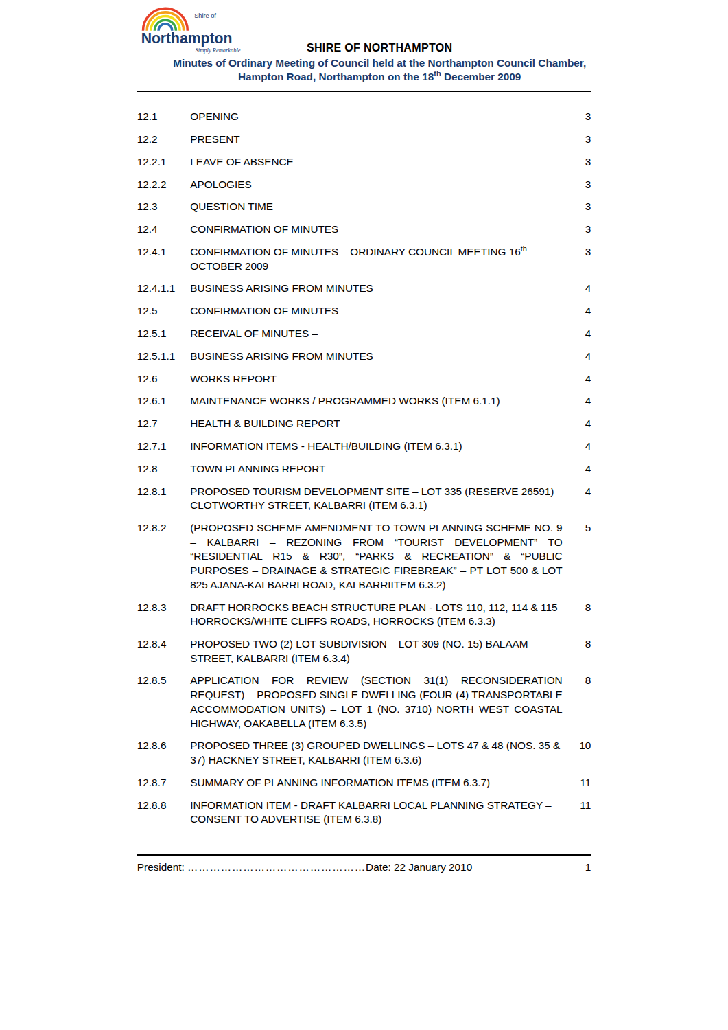Shire of Northampton Simply Remarkable
SHIRE OF NORTHAMPTON
Minutes of Ordinary Meeting of Council held at the Northampton Council Chamber,
Hampton Road, Northampton on the 18th December 2009
| 12.1 | OPENING | 3 |
| 12.2 | PRESENT | 3 |
| 12.2.1 | LEAVE OF ABSENCE | 3 |
| 12.2.2 | APOLOGIES | 3 |
| 12.3 | QUESTION TIME | 3 |
| 12.4 | CONFIRMATION OF MINUTES | 3 |
| 12.4.1 | CONFIRMATION OF MINUTES – ORDINARY COUNCIL MEETING 16 th OCTOBER 2009 | 3 |
| 12.4.1.1 | BUSINESS ARISING FROM MINUTES | 4 |
| 12.5 | CONFIRMATION OF MINUTES | 4 |
| 12.5.1 | RECEIVAL OF MINUTES – | 4 |
| 12.5.1.1 | BUSINESS ARISING FROM MINUTES | 4 |
| 12.6 | WORKS REPORT | 4 |
| 12.6.1 | MAINTENANCE WORKS / PROGRAMMED WORKS (ITEM 6.1.1) | 4 |
| 12.7 | HEALTH & BUILDING REPORT | 4 |
| 12.7.1 | INFORMATION ITEMS - HEALTH/BUILDING (ITEM 6.3.1) | 4 |
| 12.8 | TOWN PLANNING REPORT | 4 |
| 12.8.1 | PROPOSED TOURISM DEVELOPMENT SITE – LOT 335 (RESERVE 26591) CLOTWORTHY STREET, KALBARRI (ITEM 6.3.1) | 4 |
| 12.8.2 | (PROPOSED SCHEME AMENDMENT TO TOWN PLANNING SCHEME NO. 9 – KALBARRI – REZONING FROM “TOURIST DEVELOPMENT” TO “RESIDENTIAL R15 & R30”, “PARKS & RECREATION” & “PUBLIC PURPOSES – DRAINAGE & STRATEGIC FIREBREAK” – PT LOT 500 & LOT 825 AJANA-KALBARRI ROAD, KALBARRIITEM 6.3.2) | 5 |
| 12.8.3 | DRAFT HORROCKS BEACH STRUCTURE PLAN - LOTS 110, 112, 114 & 115 HORROCKS/WHITE CLIFFS ROADS, HORROCKS (ITEM 6.3.3) | 8 |
| 12.8.4 | PROPOSED TWO (2) LOT SUBDIVISION – LOT 309 (NO. 15) BALAAM STREET, KALBARRI (ITEM 6.3.4) | 8 |
| 12.8.5 | APPLICATION FOR REVIEW (SECTION 31(1) RECONSIDERATION REQUEST) – PROPOSED SINGLE DWELLING (FOUR (4) TRANSPORTABLE ACCOMMODATION UNITS) – LOT 1 (NO. 3710) NORTH WEST COASTAL HIGHWAY, OAKABELLA (ITEM 6.3.5) | 8 |
| 12.8.6 | PROPOSED THREE (3) GROUPED DWELLINGS – LOTS 47 & 48 (NOS. 35 & 37) HACKNEY STREET, KALBARRI (ITEM 6.3.6) | 10 |
| 12.8.7 | SUMMARY OF PLANNING INFORMATION ITEMS (ITEM 6.3.7) | 11 |
| 12.8.8 | INFORMATION ITEM - DRAFT KALBARRI LOCAL PLANNING STRATEGY – CONSENT TO ADVERTISE (ITEM 6.3.8) | 11 |
President: …………………………………………Date: 22 January 2010 1